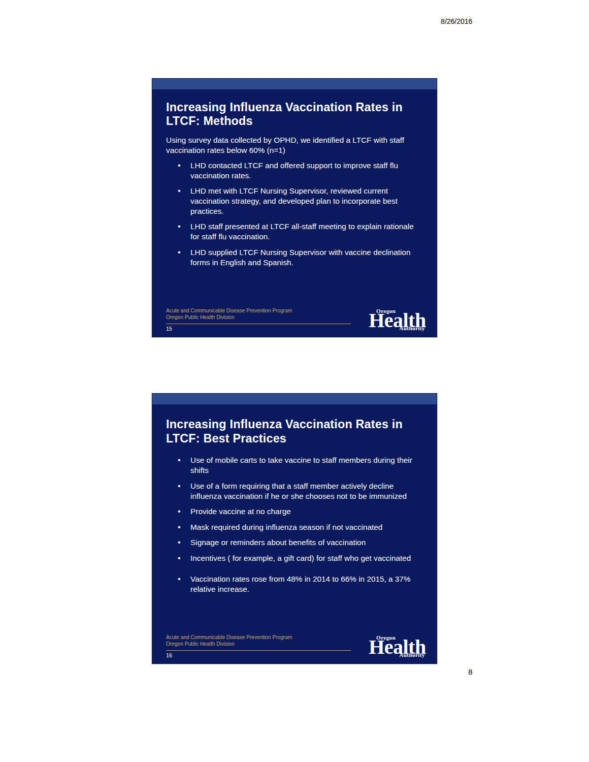8/26/2016
Increasing Influenza Vaccination Rates in LTCF: Methods
Using survey data collected by OPHD, we identified a LTCF with staff vaccination rates below 60% (n=1)
LHD contacted LTCF and offered support to improve staff flu vaccination rates.
LHD met with LTCF Nursing Supervisor, reviewed current vaccination strategy, and developed plan to incorporate best practices.
LHD staff presented at LTCF all-staff meeting to explain rationale for staff flu vaccination.
LHD supplied LTCF Nursing Supervisor with vaccine declination forms in English and Spanish.
Acute and Communicable Disease Prevention Program
Oregon Public Health Division
15
Oregon Health Authority
Increasing Influenza Vaccination Rates in LTCF: Best Practices
Use of mobile carts to take vaccine to staff members during their shifts
Use of a form requiring that a staff member actively decline influenza vaccination if he or she chooses not to be immunized
Provide vaccine at no charge
Mask required during influenza season if not vaccinated
Signage or reminders about benefits of vaccination
Incentives ( for example, a gift card) for staff who get vaccinated
Vaccination rates rose from 48% in 2014 to 66% in 2015, a 37% relative increase.
Acute and Communicable Disease Prevention Program
Oregon Public Health Division
16
Oregon Health Authority
8